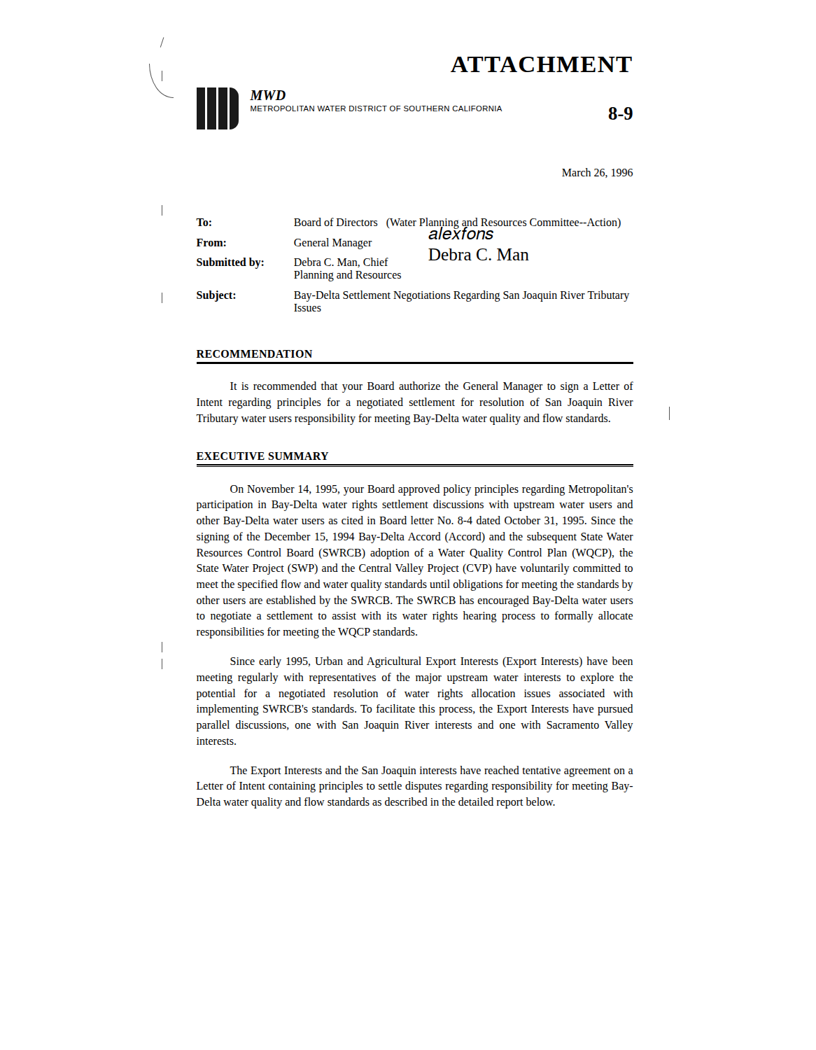ATTACHMENT
MWD
Metropolitan Water District of Southern California
8-9
March 26, 1996
| To: | Board of Directors (Water Planning and Resources Committee--Action) |
| From: | General Manager 𝑎𝑙𝑒𝑥𝑓𝑜𝑛𝑠 |
| Submitted by: | Debra C. Man, Chief Planning and Resources Debra C. Man |
| Subject: | Bay-Delta Settlement Negotiations Regarding San Joaquin River Tributary Issues |
RECOMMENDATION
It is recommended that your Board authorize the General Manager to sign a Letter of Intent regarding principles for a negotiated settlement for resolution of San Joaquin River Tributary water users responsibility for meeting Bay-Delta water quality and flow standards.
EXECUTIVE SUMMARY
On November 14, 1995, your Board approved policy principles regarding Metropolitan's participation in Bay-Delta water rights settlement discussions with upstream water users and other Bay-Delta water users as cited in Board letter No. 8-4 dated October 31, 1995. Since the signing of the December 15, 1994 Bay-Delta Accord (Accord) and the subsequent State Water Resources Control Board (SWRCB) adoption of a Water Quality Control Plan (WQCP), the State Water Project (SWP) and the Central Valley Project (CVP) have voluntarily committed to meet the specified flow and water quality standards until obligations for meeting the standards by other users are established by the SWRCB. The SWRCB has encouraged Bay-Delta water users to negotiate a settlement to assist with its water rights hearing process to formally allocate responsibilities for meeting the WQCP standards.
Since early 1995, Urban and Agricultural Export Interests (Export Interests) have been meeting regularly with representatives of the major upstream water interests to explore the potential for a negotiated resolution of water rights allocation issues associated with implementing SWRCB's standards. To facilitate this process, the Export Interests have pursued parallel discussions, one with San Joaquin River interests and one with Sacramento Valley interests.
The Export Interests and the San Joaquin interests have reached tentative agreement on a Letter of Intent containing principles to settle disputes regarding responsibility for meeting Bay-Delta water quality and flow standards as described in the detailed report below.